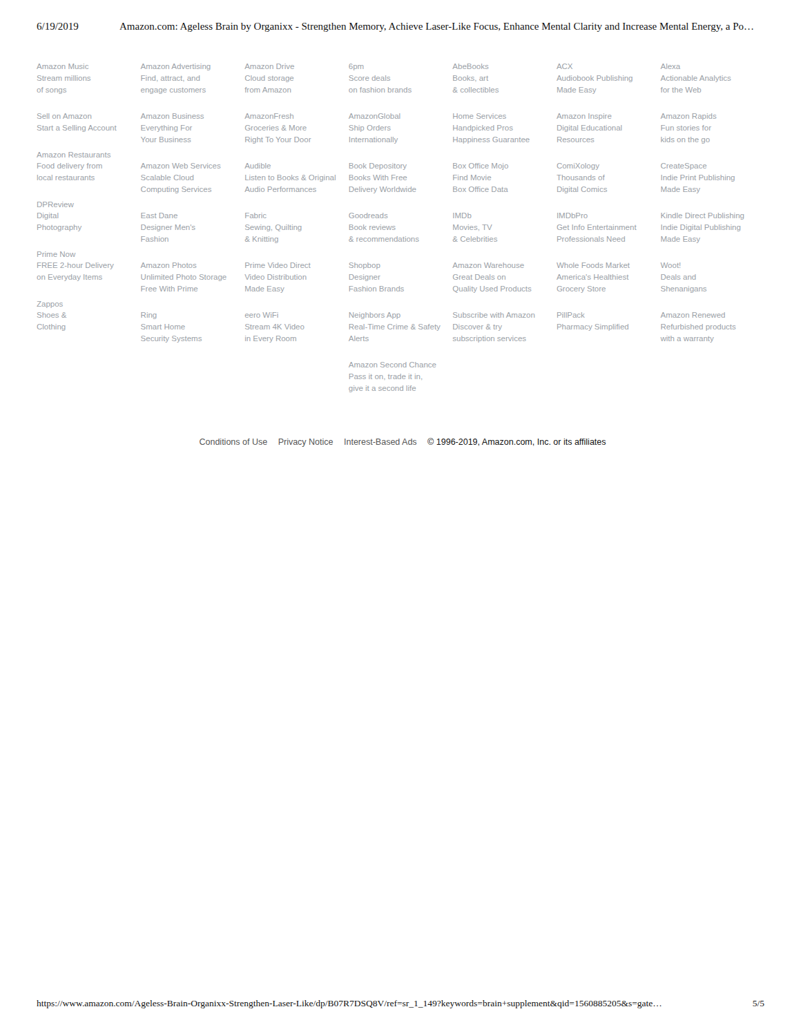6/19/2019
Amazon.com: Ageless Brain by Organixx - Strengthen Memory, Achieve Laser-Like Focus, Enhance Mental Clarity and Increase Mental Energy, a Po…
Amazon Music Stream millions of songs
Sell on Amazon Start a Selling Account
Amazon Restaurants Food delivery from local restaurants
DPReview Digital Photography
Prime Now FREE 2-hour Delivery on Everyday Items
Zappos Shoes & Clothing
Amazon Advertising Find, attract, and engage customers
Amazon Business Everything For Your Business
Amazon Web Services Scalable Cloud Computing Services
East Dane Designer Men's Fashion
Amazon Photos Unlimited Photo Storage Free With Prime
Ring Smart Home Security Systems
Amazon Drive Cloud storage from Amazon
AmazonFresh Groceries & More Right To Your Door
Audible Listen to Books & Original Audio Performances
Fabric Sewing, Quilting & Knitting
Prime Video Direct Video Distribution Made Easy
eero WiFi Stream 4K Video in Every Room
6pm Score deals on fashion brands
AmazonGlobal Ship Orders Internationally
Book Depository Books With Free Delivery Worldwide
Goodreads Book reviews & recommendations
Shopbop Designer Fashion Brands
Neighbors App Real-Time Crime & Safety Alerts
Amazon Second Chance Pass it on, trade it in, give it a second life
AbeBooks Books, art & collectibles
Home Services Handpicked Pros Happiness Guarantee
Box Office Mojo Find Movie Box Office Data
IMDb Movies, TV & Celebrities
Amazon Warehouse Great Deals on Quality Used Products
Subscribe with Amazon Discover & try subscription services
ACX Audiobook Publishing Made Easy
Amazon Inspire Digital Educational Resources
ComiXology Thousands of Digital Comics
IMDbPro Get Info Entertainment Professionals Need
Whole Foods Market America's Healthiest Grocery Store
PillPack Pharmacy Simplified
Alexa Actionable Analytics for the Web
Amazon Rapids Fun stories for kids on the go
CreateSpace Indie Print Publishing Made Easy
Kindle Direct Publishing Indie Digital Publishing Made Easy
Woot! Deals and Shenanigans
Amazon Renewed Refurbished products with a warranty
Conditions of Use Privacy Notice Interest-Based Ads © 1996-2019, Amazon.com, Inc. or its affiliates
https://www.amazon.com/Ageless-Brain-Organixx-Strengthen-Laser-Like/dp/B07R7DSQ8V/ref=sr_1_149?keywords=brain+supplement&qid=1560885205&s=gate…
5/5